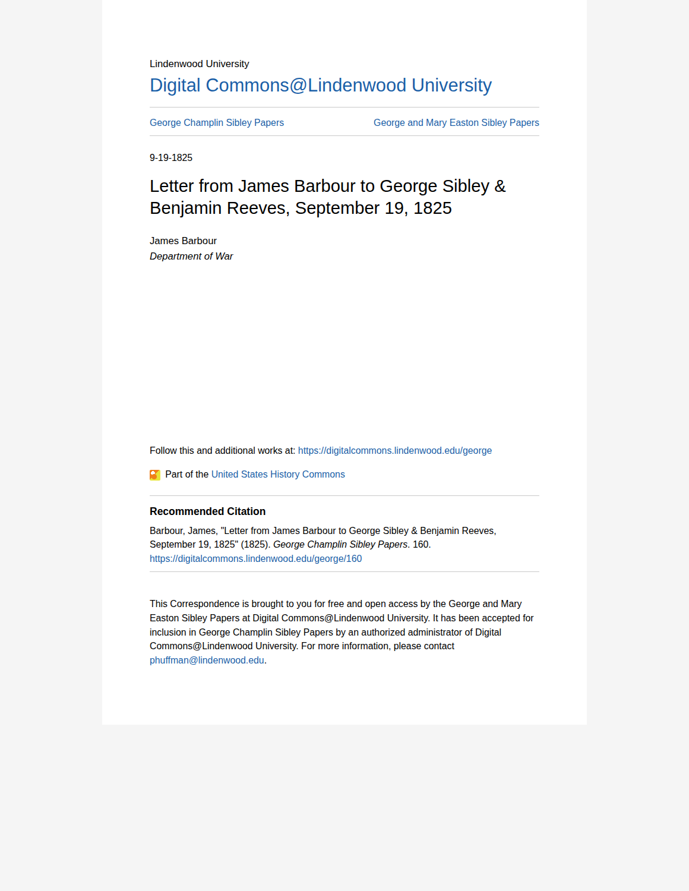Lindenwood University
Digital Commons@Lindenwood University
George Champlin Sibley Papers George and Mary Easton Sibley Papers
9-19-1825
Letter from James Barbour to George Sibley & Benjamin Reeves, September 19, 1825
James Barbour
Department of War
Follow this and additional works at: https://digitalcommons.lindenwood.edu/george
Part of the United States History Commons
Recommended Citation
Barbour, James, "Letter from James Barbour to George Sibley & Benjamin Reeves, September 19, 1825" (1825). George Champlin Sibley Papers. 160.
https://digitalcommons.lindenwood.edu/george/160
This Correspondence is brought to you for free and open access by the George and Mary Easton Sibley Papers at Digital Commons@Lindenwood University. It has been accepted for inclusion in George Champlin Sibley Papers by an authorized administrator of Digital Commons@Lindenwood University. For more information, please contact phuffman@lindenwood.edu.